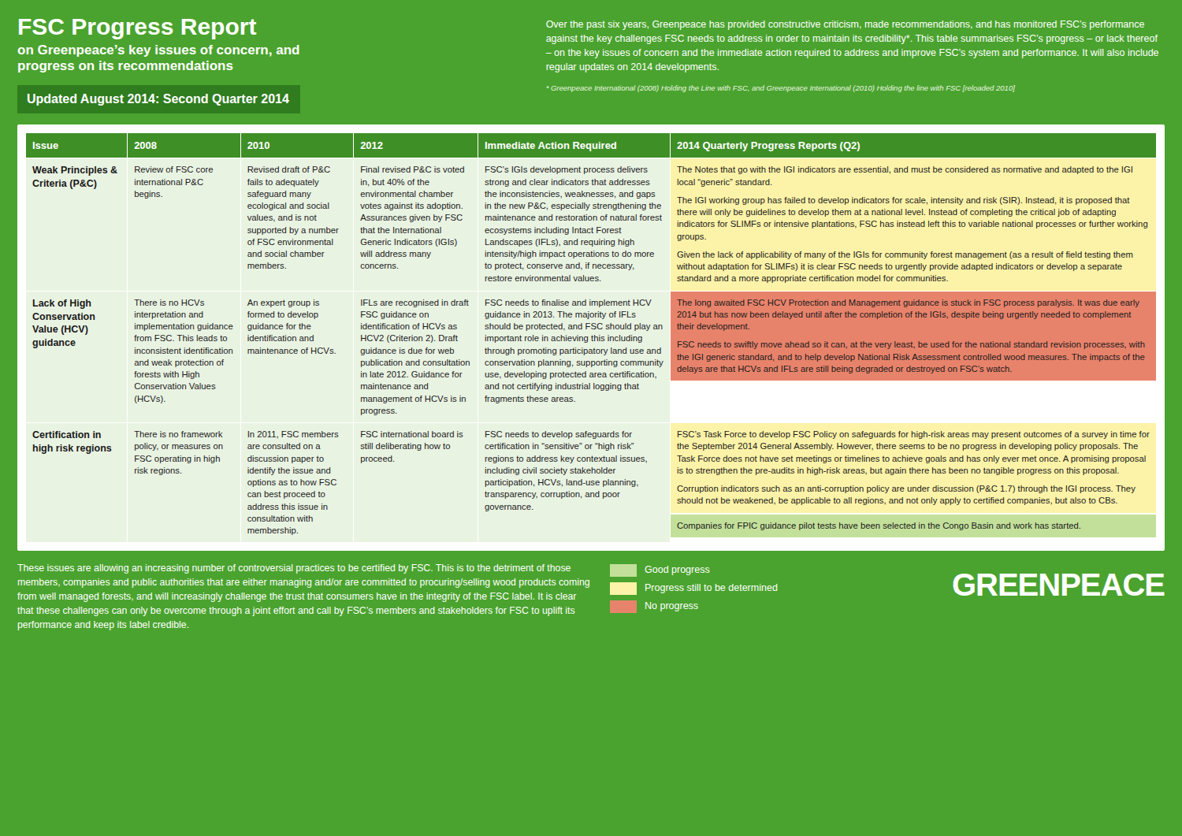FSC Progress Report
on Greenpeace’s key issues of concern, and
progress on its recommendations
Updated August 2014: Second Quarter 2014
Over the past six years, Greenpeace has provided constructive criticism, made recommendations, and has monitored FSC’s performance against the key challenges FSC needs to address in order to maintain its credibility*. This table summarises FSC’s progress – or lack thereof – on the key issues of concern and the immediate action required to address and improve FSC’s system and performance. It will also include regular updates on 2014 developments.
* Greenpeace International (2008) Holding the Line with FSC, and Greenpeace International (2010) Holding the line with FSC [reloaded 2010]
| Issue | 2008 | 2010 | 2012 | Immediate Action Required | 2014 Quarterly Progress Reports (Q2) |
| --- | --- | --- | --- | --- | --- |
| Weak Principles & Criteria (P&C) | Review of FSC core international P&C begins. | Revised draft of P&C fails to adequately safeguard many ecological and social values, and is not supported by a number of FSC environmental and social chamber members. | Final revised P&C is voted in, but 40% of the environmental chamber votes against its adoption. Assurances given by FSC that the International Generic Indicators (IGIs) will address many concerns. | FSC’s IGIs development process delivers strong and clear indicators that addresses the inconsistencies, weaknesses, and gaps in the new P&C, especially strengthening the maintenance and restoration of natural forest ecosystems including Intact Forest Landscapes (IFLs), and requiring high intensity/high impact operations to do more to protect, conserve and, if necessary, restore environmental values. | The Notes that go with the IGI indicators are essential, and must be considered as normative and adapted to the IGI local “generic” standard. The IGI working group has failed to develop indicators for scale, intensity and risk (SIR). Instead, it is proposed that there will only be guidelines to develop them at a national level. Instead of completing the critical job of adapting indicators for SLIMFs or intensive plantations, FSC has instead left this to variable national processes or further working groups. Given the lack of applicability of many of the IGIs for community forest management (as a result of field testing them without adaptation for SLIMFs) it is clear FSC needs to urgently provide adapted indicators or develop a separate standard and a more appropriate certification model for communities. |
| Lack of High Conservation Value (HCV) guidance | There is no HCVs interpretation and implementation guidance from FSC. This leads to inconsistent identification and weak protection of forests with High Conservation Values (HCVs). | An expert group is formed to develop guidance for the identification and maintenance of HCVs. | IFLs are recognised in draft FSC guidance on identification of HCVs as HCV2 (Criterion 2). Draft guidance is due for web publication and consultation in late 2012. Guidance for maintenance and management of HCVs is in progress. | FSC needs to finalise and implement HCV guidance in 2013. The majority of IFLs should be protected, and FSC should play an important role in achieving this including through promoting participatory land use and conservation planning, supporting community use, developing protected area certification, and not certifying industrial logging that fragments these areas. | The long awaited FSC HCV Protection and Management guidance is stuck in FSC process paralysis. It was due early 2014 but has now been delayed until after the completion of the IGIs, despite being urgently needed to complement their development. FSC needs to swiftly move ahead so it can, at the very least, be used for the national standard revision processes, with the IGI generic standard, and to help develop National Risk Assessment controlled wood measures. The impacts of the delays are that HCVs and IFLs are still being degraded or destroyed on FSC’s watch. |
| Certification in high risk regions | There is no framework policy, or measures on FSC operating in high risk regions. | In 2011, FSC members are consulted on a discussion paper to identify the issue and options as to how FSC can best proceed to address this issue in consultation with membership. | FSC international board is still deliberating how to proceed. | FSC needs to develop safeguards for certification in “sensitive” or “high risk” regions to address key contextual issues, including civil society stakeholder participation, HCVs, land-use planning, transparency, corruption, and poor governance. | FSC’s Task Force to develop FSC Policy on safeguards for high-risk areas may present outcomes of a survey in time for the September 2014 General Assembly. However, there seems to be no progress in developing policy proposals. The Task Force does not have set meetings or timelines to achieve goals and has only ever met once. A promising proposal is to strengthen the pre-audits in high-risk areas, but again there has been no tangible progress on this proposal. Corruption indicators such as an anti-corruption policy are under discussion (P&C 1.7) through the IGI process. They should not be weakened, be applicable to all regions, and not only apply to certified companies, but also to CBs. Companies for FPIC guidance pilot tests have been selected in the Congo Basin and work has started. |
These issues are allowing an increasing number of controversial practices to be certified by FSC. This is to the detriment of those members, companies and public authorities that are either managing and/or are committed to procuring/selling wood products coming from well managed forests, and will increasingly challenge the trust that consumers have in the integrity of the FSC label. It is clear that these challenges can only be overcome through a joint effort and call by FSC’s members and stakeholders for FSC to uplift its performance and keep its label credible.
Good progress
Progress still to be determined
No progress
GREENPEACE